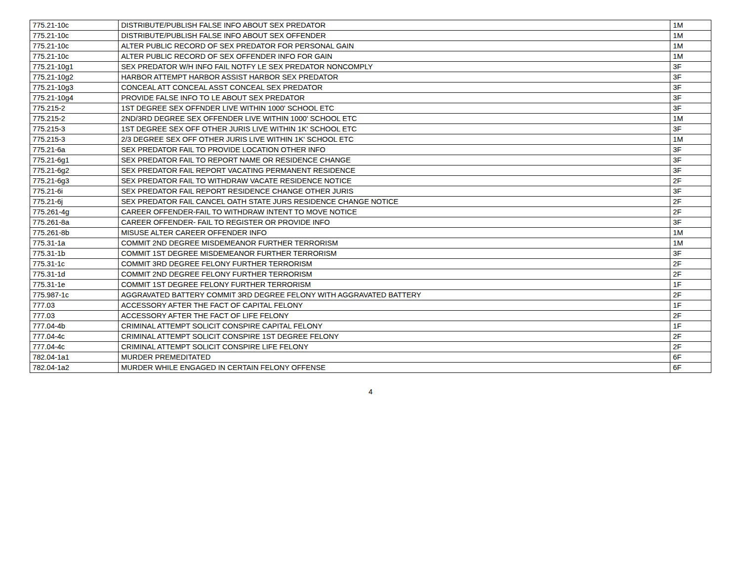| 775.21-10c | DISTRIBUTE/PUBLISH FALSE INFO ABOUT SEX PREDATOR | 1M |
| 775.21-10c | DISTRIBUTE/PUBLISH FALSE INFO ABOUT SEX OFFENDER | 1M |
| 775.21-10c | ALTER PUBLIC RECORD OF SEX PREDATOR FOR PERSONAL GAIN | 1M |
| 775.21-10c | ALTER PUBLIC RECORD OF SEX OFFENDER INFO FOR GAIN | 1M |
| 775.21-10g1 | SEX PREDATOR W/H INFO FAIL NOTFY LE SEX PREDATOR NONCOMPLY | 3F |
| 775.21-10g2 | HARBOR ATTEMPT HARBOR ASSIST HARBOR SEX PREDATOR | 3F |
| 775.21-10g3 | CONCEAL ATT CONCEAL ASST CONCEAL SEX PREDATOR | 3F |
| 775.21-10g4 | PROVIDE FALSE INFO TO LE ABOUT SEX PREDATOR | 3F |
| 775.215-2 | 1ST DEGREE SEX OFFNDER LIVE WITHIN 1000' SCHOOL ETC | 3F |
| 775.215-2 | 2ND/3RD DEGREE SEX OFFENDER LIVE WITHIN 1000' SCHOOL ETC | 1M |
| 775.215-3 | 1ST DEGREE SEX OFF OTHER JURIS LIVE WITHIN 1K' SCHOOL ETC | 3F |
| 775.215-3 | 2/3 DEGREE SEX OFF OTHER JURIS LIVE WITHIN 1K' SCHOOL ETC | 1M |
| 775.21-6a | SEX PREDATOR FAIL TO PROVIDE LOCATION OTHER INFO | 3F |
| 775.21-6g1 | SEX PREDATOR FAIL TO REPORT NAME OR RESIDENCE CHANGE | 3F |
| 775.21-6g2 | SEX PREDATOR FAIL REPORT VACATING PERMANENT RESIDENCE | 3F |
| 775.21-6g3 | SEX PREDATOR FAIL TO WITHDRAW VACATE RESIDENCE NOTICE | 2F |
| 775.21-6i | SEX PREDATOR FAIL REPORT RESIDENCE CHANGE OTHER JURIS | 3F |
| 775.21-6j | SEX PREDATOR FAIL CANCEL OATH STATE JURS RESIDENCE CHANGE NOTICE | 2F |
| 775.261-4g | CAREER OFFENDER-FAIL TO WITHDRAW INTENT TO MOVE NOTICE | 2F |
| 775.261-8a | CAREER OFFENDER- FAIL TO REGISTER OR PROVIDE INFO | 3F |
| 775.261-8b | MISUSE ALTER CAREER OFFENDER INFO | 1M |
| 775.31-1a | COMMIT 2ND DEGREE MISDEMEANOR FURTHER TERRORISM | 1M |
| 775.31-1b | COMMIT 1ST DEGREE MISDEMEANOR FURTHER TERRORISM | 3F |
| 775.31-1c | COMMIT 3RD DEGREE FELONY FURTHER TERRORISM | 2F |
| 775.31-1d | COMMIT 2ND DEGREE FELONY FURTHER TERRORISM | 2F |
| 775.31-1e | COMMIT 1ST DEGREE FELONY FURTHER TERRORISM | 1F |
| 775.987-1c | AGGRAVATED BATTERY COMMIT 3RD DEGREE FELONY WITH AGGRAVATED BATTERY | 2F |
| 777.03 | ACCESSORY AFTER THE FACT OF CAPITAL FELONY | 1F |
| 777.03 | ACCESSORY AFTER THE FACT OF LIFE FELONY | 2F |
| 777.04-4b | CRIMINAL ATTEMPT SOLICIT CONSPIRE CAPITAL FELONY | 1F |
| 777.04-4c | CRIMINAL ATTEMPT SOLICIT CONSPIRE 1ST DEGREE FELONY | 2F |
| 777.04-4c | CRIMINAL ATTEMPT SOLICIT CONSPIRE LIFE FELONY | 2F |
| 782.04-1a1 | MURDER PREMEDITATED | 6F |
| 782.04-1a2 | MURDER WHILE ENGAGED IN CERTAIN FELONY OFFENSE | 6F |
4